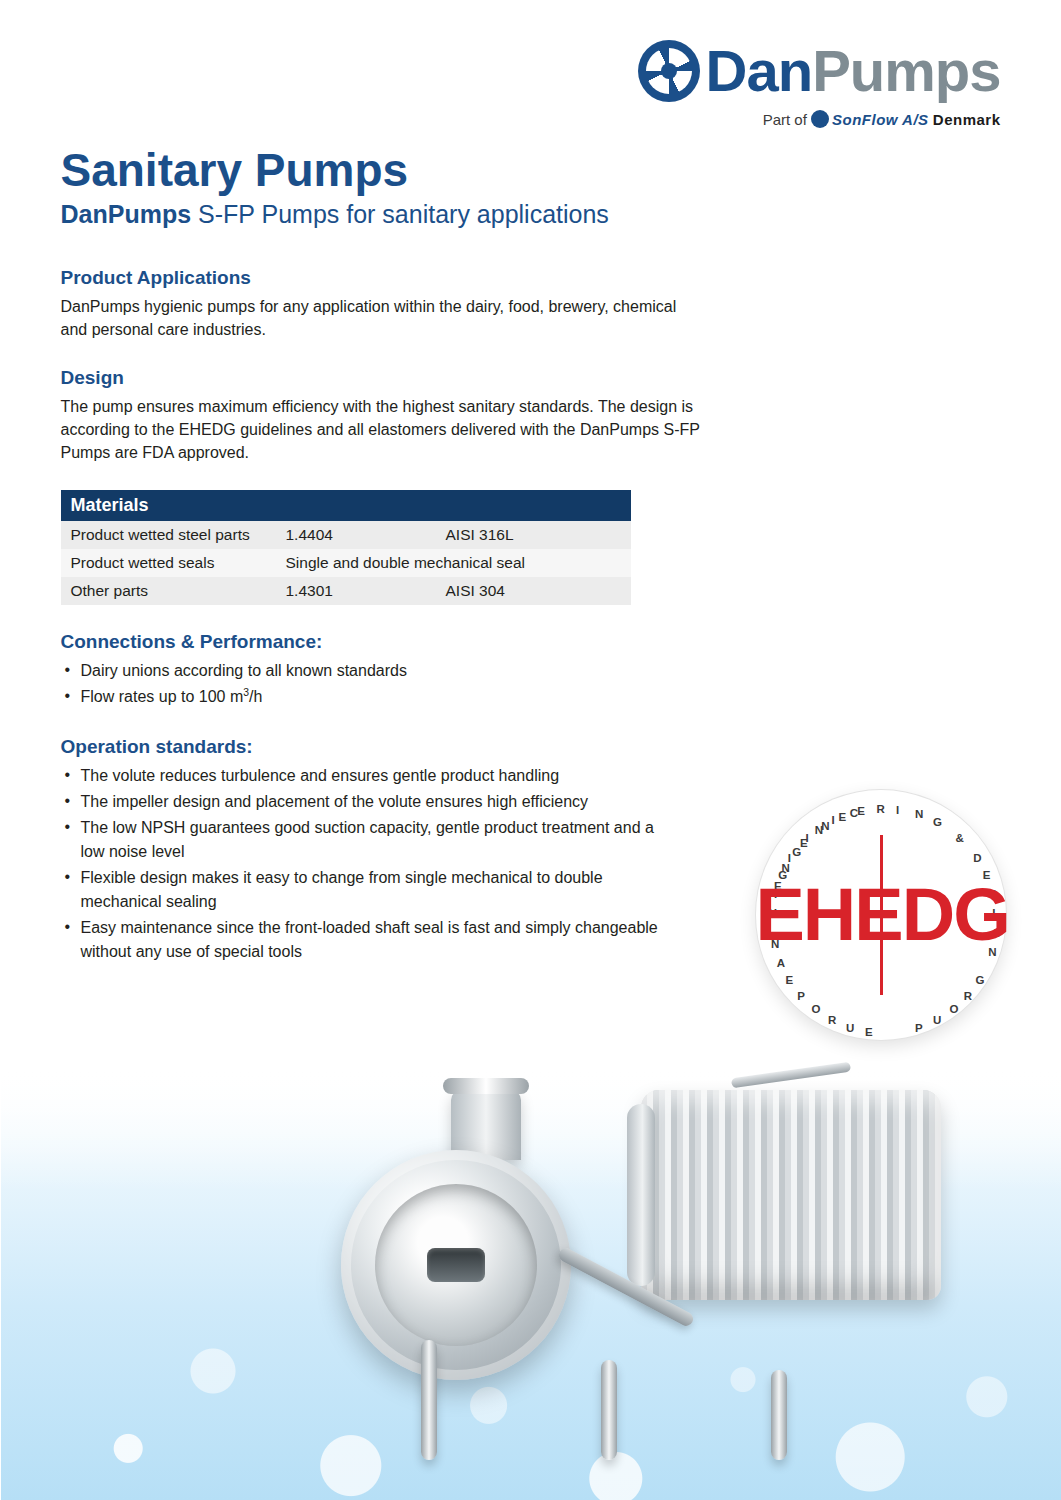DanPumps
Part of SonFlow A/S Denmark
Sanitary Pumps
DanPumps S-FP Pumps for sanitary applications
Product Applications
DanPumps hygienic pumps for any application within the dairy, food, brewery, chemical and personal care industries.
Design
The pump ensures maximum efficiency with the highest sanitary standards. The design is according to the EHEDG guidelines and all elastomers delivered with the DanPumps S-FP Pumps are FDA approved.
Materials
| Product wetted steel parts | 1.4404 | AISI 316L |
| Product wetted seals | Single and double mechanical seal |
| Other parts | 1.4301 | AISI 304 |
Connections & Performance:
Dairy unions according to all known standards
Flow rates up to 100 m3/h
Operation standards:
The volute reduces turbulence and ensures gentle product handling
The impeller design and placement of the volute ensures high efficiency
The low NPSH guarantees good suction capacity, gentle product treatment and a low noise level
Flexible design makes it easy to change from single mechanical to double mechanical sealing
Easy maintenance since the front-loaded shaft seal is fast and simply changeable without any use of special tools
E N G I N E E R I N G & D E S I G N G R O U P E U R O P E A N H Y G I E N I C
EHEDG